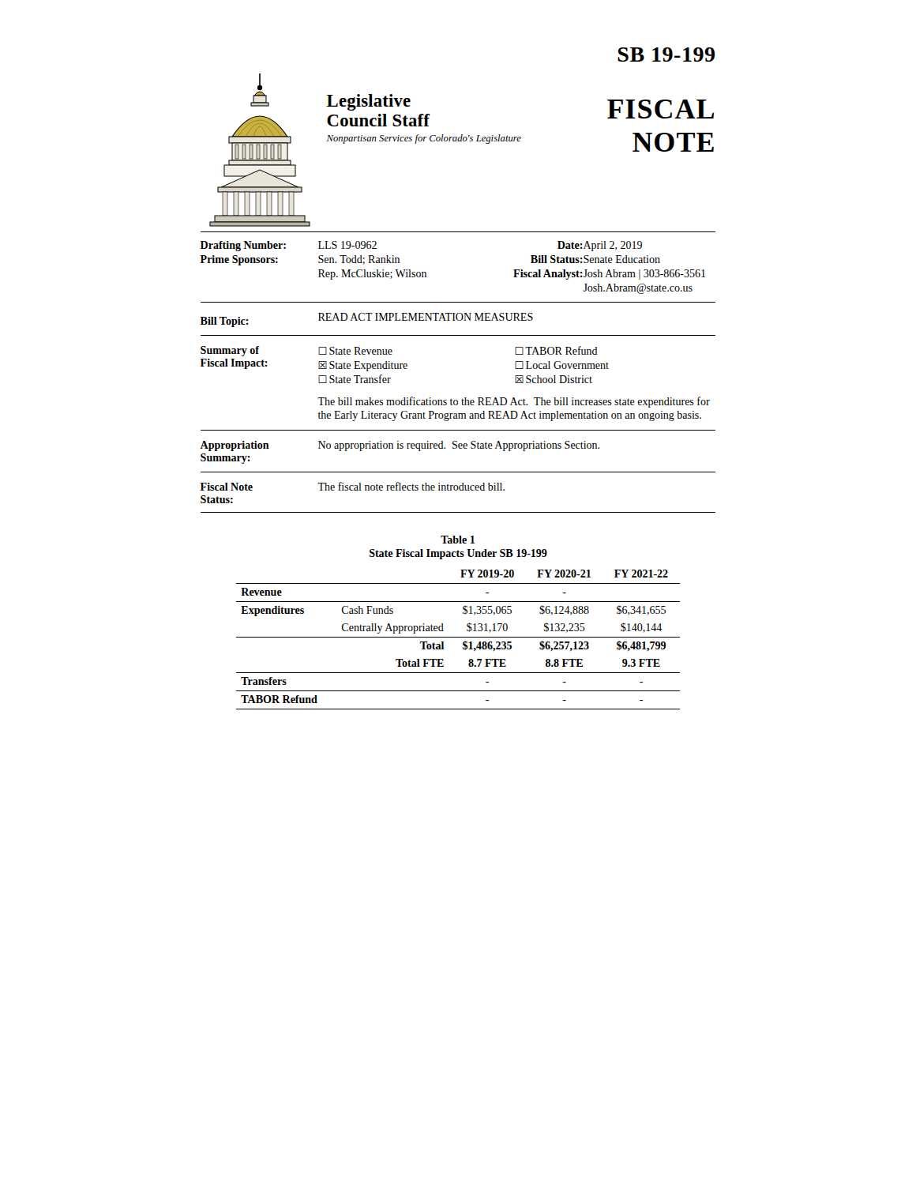SB 19-199
Legislative
Council Staff
Nonpartisan Services for Colorado's Legislature
FISCAL NOTE
| Drafting Number: | LLS 19-0962 | Date: | April 2, 2019 |
| Prime Sponsors: | Sen. Todd; Rankin | Bill Status: | Senate Education |
| | Rep. McCluskie; Wilson | Fiscal Analyst: | Josh Abram / 303-866-3561 |
| | | | Josh.Abram@state.co.us |
| Bill Topic: | READ ACT IMPLEMENTATION MEASURES |
| Summary of Fiscal Impact: | / ☐ / State Revenue / ☐ / TABOR Refund / / ☒ / State Expenditure / ☐ / Local Government / / ☐ / State Transfer / ☒ / School District / The bill makes modifications to the READ Act. The bill increases state expenditures for the Early Literacy Grant Program and READ Act implementation on an ongoing basis. |
| Appropriation Summary: | No appropriation is required. See State Appropriations Section. |
| Fiscal Note Status: | The fiscal note reflects the introduced bill. |
Table 1
State Fiscal Impacts Under SB 19-199
| | | FY 2019-20 | FY 2020-21 | FY 2021-22 |
| --- | --- | --- | --- | --- |
| Revenue | | - | - | |
| Expenditures | Cash Funds | $1,355,065 | $6,124,888 | $6,341,655 |
| | Centrally Appropriated | $131,170 | $132,235 | $140,144 |
| | Total | $1,486,235 | $6,257,123 | $6,481,799 |
| | Total FTE | 8.7 FTE | 8.8 FTE | 9.3 FTE |
| Transfers | | - | - | - |
| TABOR Refund | | - | - | - |